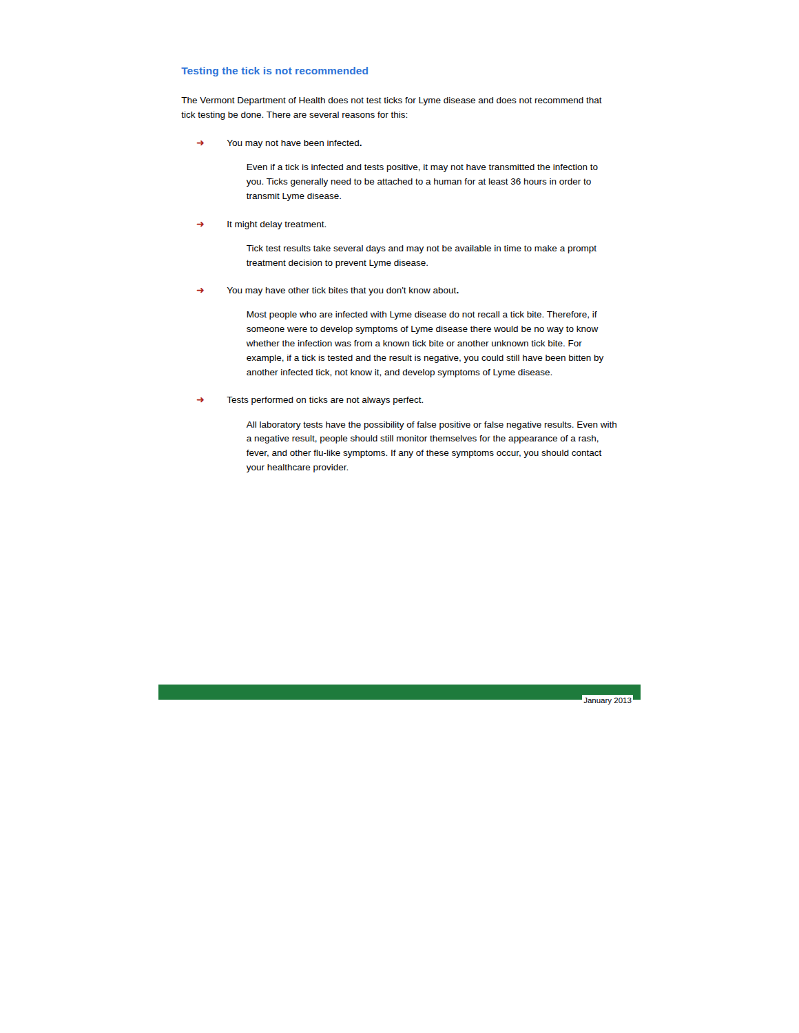Testing the tick is not recommended
The Vermont Department of Health does not test ticks for Lyme disease and does not recommend that tick testing be done. There are several reasons for this:
You may not have been infected.
Even if a tick is infected and tests positive, it may not have transmitted the infection to you. Ticks generally need to be attached to a human for at least 36 hours in order to transmit Lyme disease.
It might delay treatment.
Tick test results take several days and may not be available in time to make a prompt treatment decision to prevent Lyme disease.
You may have other tick bites that you don't know about.
Most people who are infected with Lyme disease do not recall a tick bite. Therefore, if someone were to develop symptoms of Lyme disease there would be no way to know whether the infection was from a known tick bite or another unknown tick bite. For example, if a tick is tested and the result is negative, you could still have been bitten by another infected tick, not know it, and develop symptoms of Lyme disease.
Tests performed on ticks are not always perfect.
All laboratory tests have the possibility of false positive or false negative results. Even with a negative result, people should still monitor themselves for the appearance of a rash, fever, and other flu-like symptoms. If any of these symptoms occur, you should contact your healthcare provider.
January 2013